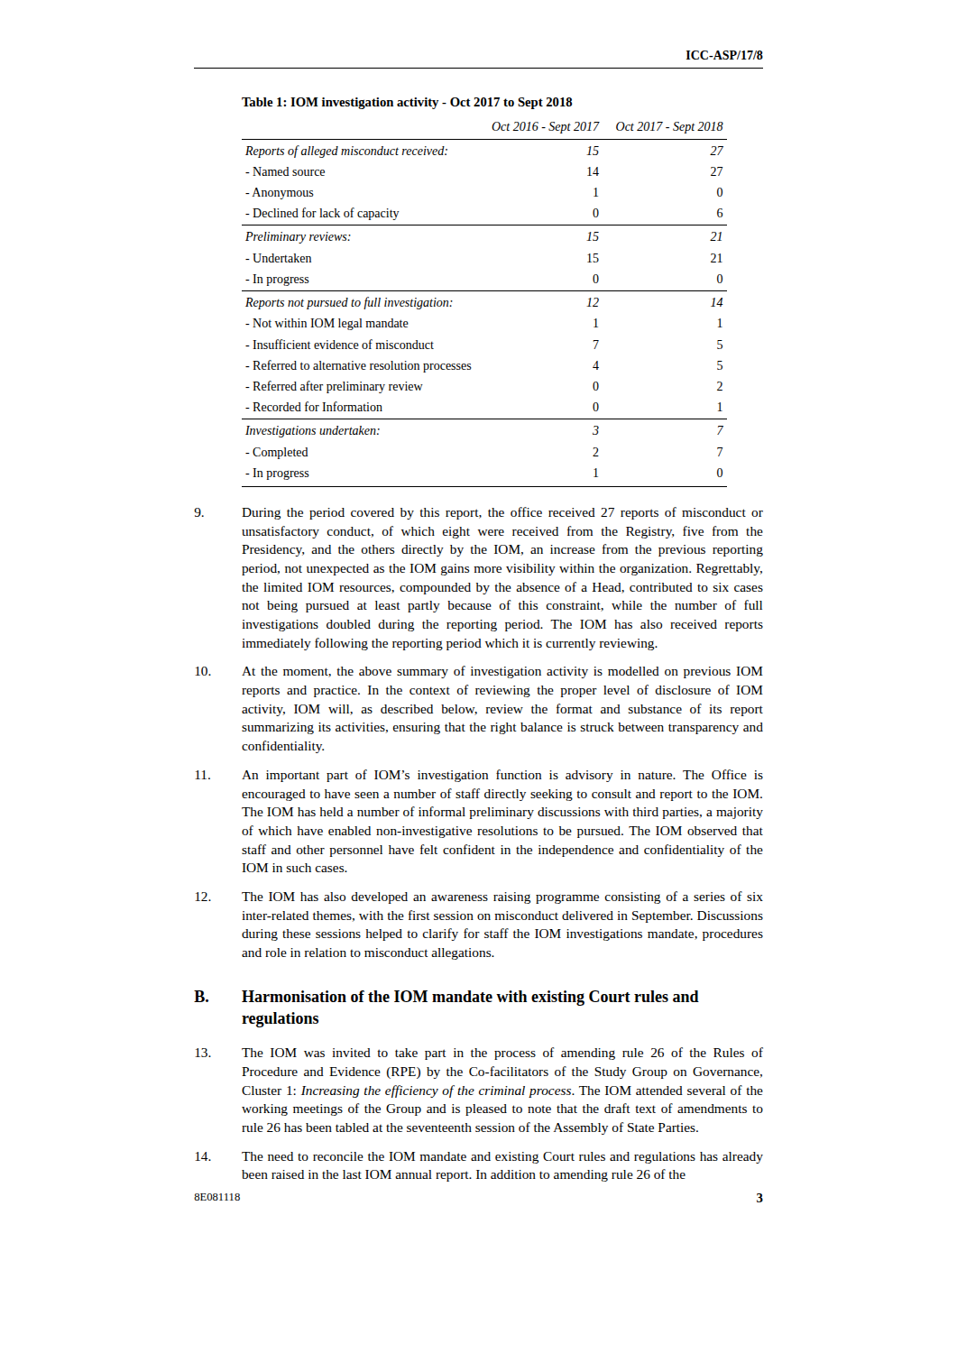ICC-ASP/17/8
Table 1: IOM investigation activity - Oct 2017 to Sept 2018
| | Oct 2016 - Sept 2017 | Oct 2017 - Sept 2018 |
| --- | --- | --- |
| Reports of alleged misconduct received: | 15 | 27 |
| - Named source | 14 | 27 |
| - Anonymous | 1 | 0 |
| - Declined for lack of capacity | 0 | 6 |
| Preliminary reviews: | 15 | 21 |
| - Undertaken | 15 | 21 |
| - In progress | 0 | 0 |
| Reports not pursued to full investigation: | 12 | 14 |
| - Not within IOM legal mandate | 1 | 1 |
| - Insufficient evidence of misconduct | 7 | 5 |
| - Referred to alternative resolution processes | 4 | 5 |
| - Referred after preliminary review | 0 | 2 |
| - Recorded for Information | 0 | 1 |
| Investigations undertaken: | 3 | 7 |
| - Completed | 2 | 7 |
| - In progress | 1 | 0 |
9.
During the period covered by this report, the office received 27 reports of misconduct or unsatisfactory conduct, of which eight were received from the Registry, five from the Presidency, and the others directly by the IOM, an increase from the previous reporting period, not unexpected as the IOM gains more visibility within the organization. Regrettably, the limited IOM resources, compounded by the absence of a Head, contributed to six cases not being pursued at least partly because of this constraint, while the number of full investigations doubled during the reporting period. The IOM has also received reports immediately following the reporting period which it is currently reviewing.
10.
At the moment, the above summary of investigation activity is modelled on previous IOM reports and practice. In the context of reviewing the proper level of disclosure of IOM activity, IOM will, as described below, review the format and substance of its report summarizing its activities, ensuring that the right balance is struck between transparency and confidentiality.
11.
An important part of IOM’s investigation function is advisory in nature. The Office is encouraged to have seen a number of staff directly seeking to consult and report to the IOM. The IOM has held a number of informal preliminary discussions with third parties, a majority of which have enabled non-investigative resolutions to be pursued. The IOM observed that staff and other personnel have felt confident in the independence and confidentiality of the IOM in such cases.
12.
The IOM has also developed an awareness raising programme consisting of a series of six inter-related themes, with the first session on misconduct delivered in September. Discussions during these sessions helped to clarify for staff the IOM investigations mandate, procedures and role in relation to misconduct allegations.
B. Harmonisation of the IOM mandate with existing Court rules and regulations
13.
The IOM was invited to take part in the process of amending rule 26 of the Rules of Procedure and Evidence (RPE) by the Co-facilitators of the Study Group on Governance, Cluster 1: Increasing the efficiency of the criminal process. The IOM attended several of the working meetings of the Group and is pleased to note that the draft text of amendments to rule 26 has been tabled at the seventeenth session of the Assembly of State Parties.
14.
The need to reconcile the IOM mandate and existing Court rules and regulations has already been raised in the last IOM annual report. In addition to amending rule 26 of the
8E081118
3